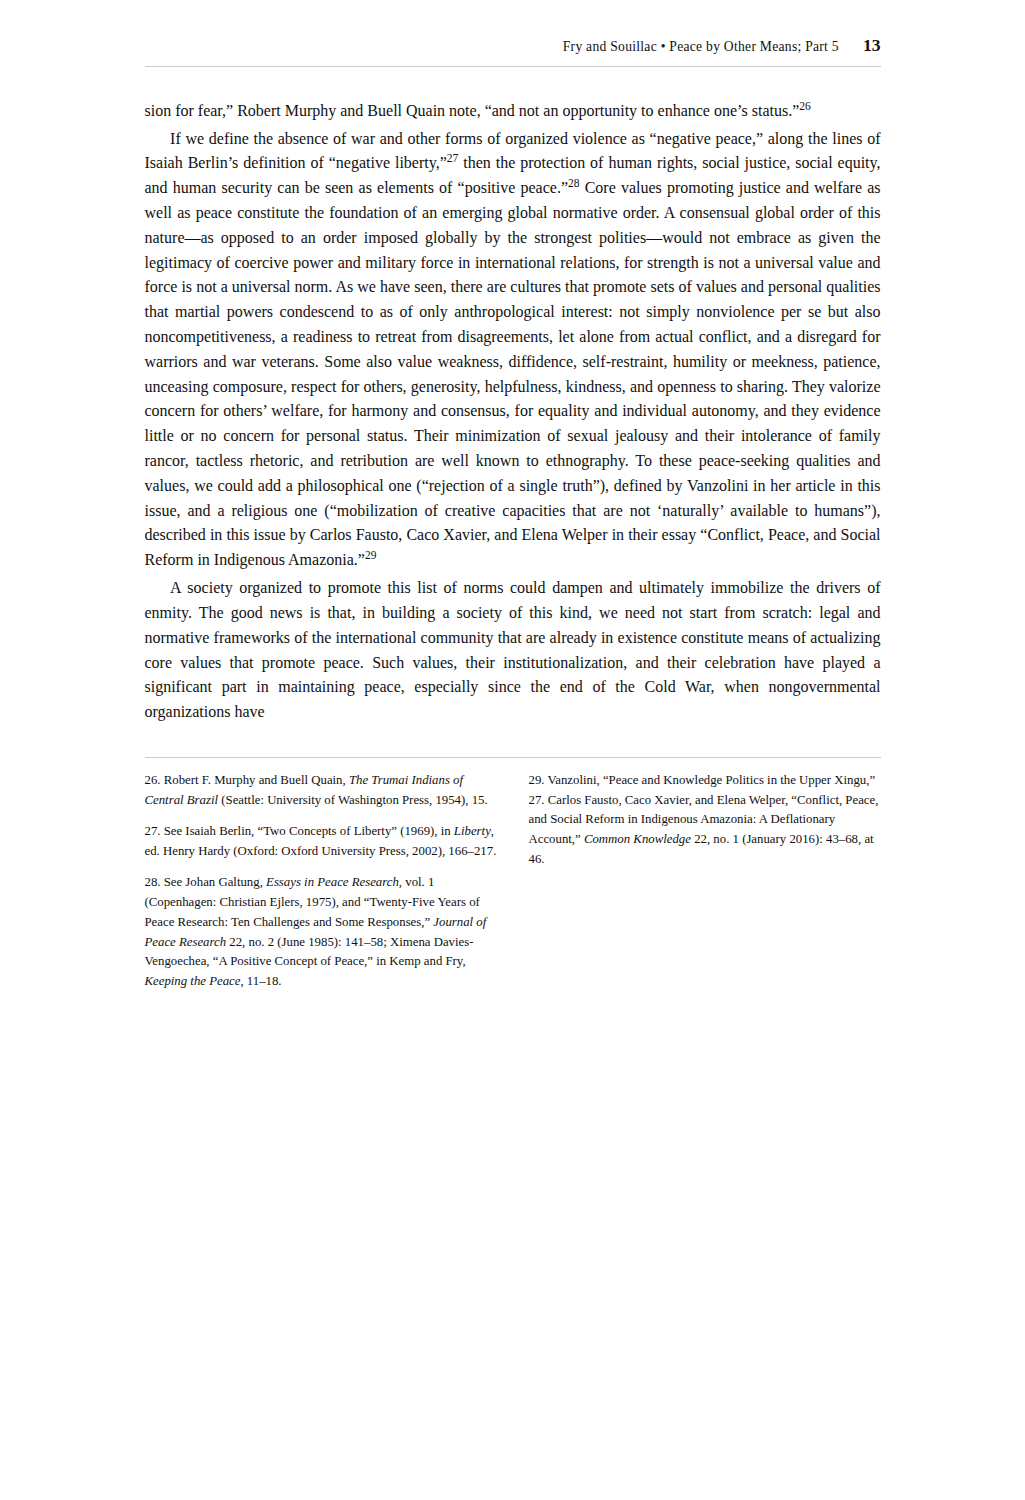Fry and Souillac • Peace by Other Means; Part 5 13
sion for fear,” Robert Murphy and Buell Quain note, “and not an opportunity to enhance one’s status.”26
If we define the absence of war and other forms of organized violence as “negative peace,” along the lines of Isaiah Berlin’s definition of “negative liberty,”27 then the protection of human rights, social justice, social equity, and human security can be seen as elements of “positive peace.”28 Core values promoting justice and welfare as well as peace constitute the foundation of an emerging global normative order. A consensual global order of this nature—as opposed to an order imposed globally by the strongest polities—would not embrace as given the legitimacy of coercive power and military force in international relations, for strength is not a universal value and force is not a universal norm. As we have seen, there are cultures that promote sets of values and personal qualities that martial powers condescend to as of only anthropological interest: not simply nonviolence per se but also noncompetitiveness, a readiness to retreat from disagreements, let alone from actual conflict, and a disregard for warriors and war veterans. Some also value weakness, diffidence, self-restraint, humility or meekness, patience, unceasing composure, respect for others, generosity, helpfulness, kindness, and openness to sharing. They valorize concern for others’ welfare, for harmony and consensus, for equality and individual autonomy, and they evidence little or no concern for personal status. Their minimization of sexual jealousy and their intolerance of family rancor, tactless rhetoric, and retribution are well known to ethnography. To these peace-seeking qualities and values, we could add a philosophical one (“rejection of a single truth”), defined by Vanzolini in her article in this issue, and a religious one (“mobilization of creative capacities that are not ‘naturally’ available to humans”), described in this issue by Carlos Fausto, Caco Xavier, and Elena Welper in their essay “Conflict, Peace, and Social Reform in Indigenous Amazonia.”29
A society organized to promote this list of norms could dampen and ultimately immobilize the drivers of enmity. The good news is that, in building a society of this kind, we need not start from scratch: legal and normative frameworks of the international community that are already in existence constitute means of actualizing core values that promote peace. Such values, their institutionalization, and their celebration have played a significant part in maintaining peace, especially since the end of the Cold War, when nongovernmental organizations have
26. Robert F. Murphy and Buell Quain, The Trumai Indians of Central Brazil (Seattle: University of Washington Press, 1954), 15.
27. See Isaiah Berlin, “Two Concepts of Liberty” (1969), in Liberty, ed. Henry Hardy (Oxford: Oxford University Press, 2002), 166–217.
28. See Johan Galtung, Essays in Peace Research, vol. 1 (Copenhagen: Christian Ejlers, 1975), and “Twenty-Five Years of Peace Research: Ten Challenges and Some Responses,” Journal of Peace Research 22, no. 2 (June 1985): 141–58; Ximena Davies-Vengoechea, “A Positive Concept of Peace,” in Kemp and Fry, Keeping the Peace, 11–18.
29. Vanzolini, “Peace and Knowledge Politics in the Upper Xingu,” 27. Carlos Fausto, Caco Xavier, and Elena Welper, “Conflict, Peace, and Social Reform in Indigenous Amazonia: A Deflationary Account,” Common Knowledge 22, no. 1 (January 2016): 43–68, at 46.